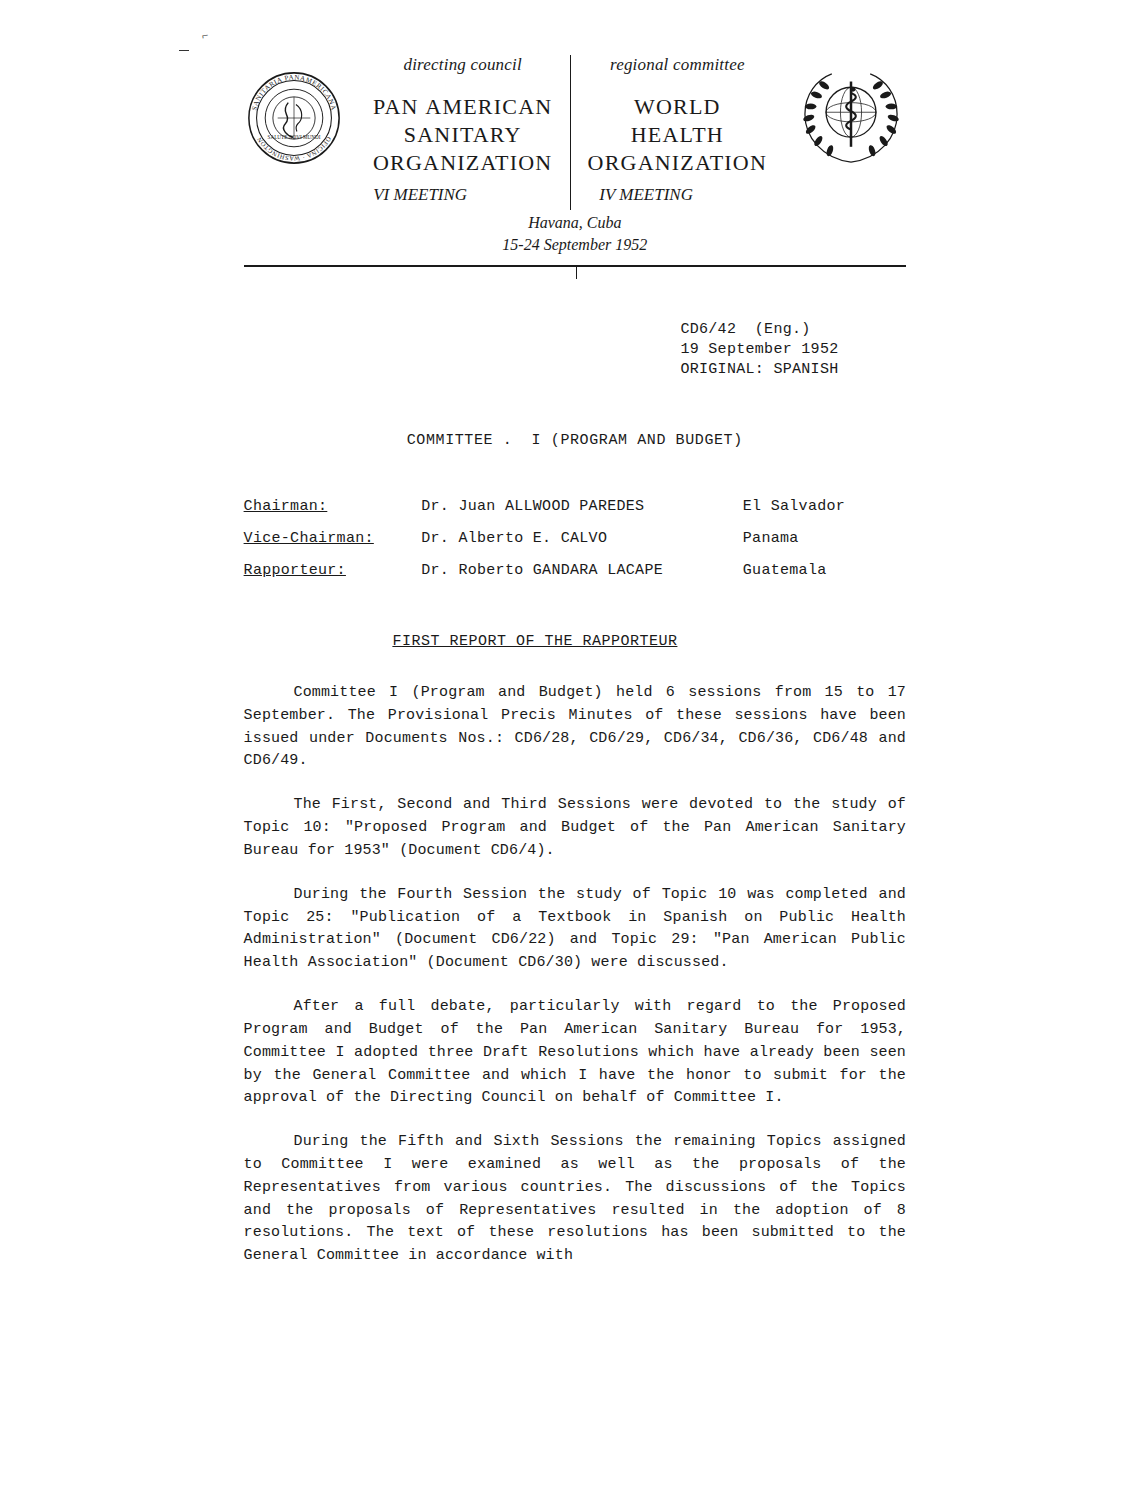⌐
SANITARIA PANAMERICANA OFICINA · WASHINGTON SALUTE NOVI MUNDI
directing council
PAN AMERICAN
SANITARY
ORGANIZATION
VI MEETING
regional committee
WORLD
HEALTH
ORGANIZATION
IV MEETING
Havana, Cuba
15-24 September 1952
CD6/42 (Eng.)
19 September 1952
ORIGINAL: SPANISH
COMMITTEE . I (PROGRAM AND BUDGET)
| Chairman: | Dr. Juan ALLWOOD PAREDES | El Salvador |
| Vice-Chairman: | Dr. Alberto E. CALVO | Panama |
| Rapporteur: | Dr. Roberto GANDARA LACAPE | Guatemala |
FIRST REPORT OF THE RAPPORTEUR
Committee I (Program and Budget) held 6 sessions from 15 to 17 September. The Provisional Precis Minutes of these sessions have been issued under Documents Nos.: CD6/28, CD6/29, CD6/34, CD6/36, CD6/48 and CD6/49.
The First, Second and Third Sessions were devoted to the study of Topic 10: "Proposed Program and Budget of the Pan American Sanitary Bureau for 1953" (Document CD6/4).
During the Fourth Session the study of Topic 10 was completed and Topic 25: "Publication of a Textbook in Spanish on Public Health Administration" (Document CD6/22) and Topic 29: "Pan American Public Health Association" (Document CD6/30) were discussed.
After a full debate, particularly with regard to the Proposed Program and Budget of the Pan American Sanitary Bureau for 1953, Committee I adopted three Draft Resolutions which have already been seen by the General Committee and which I have the honor to submit for the approval of the Directing Council on behalf of Committee I.
During the Fifth and Sixth Sessions the remaining Topics assigned to Committee I were examined as well as the proposals of the Representatives from various countries. The discussions of the Topics and the proposals of Representatives resulted in the adoption of 8 resolutions. The text of these resolutions has been submitted to the General Committee in accordance with